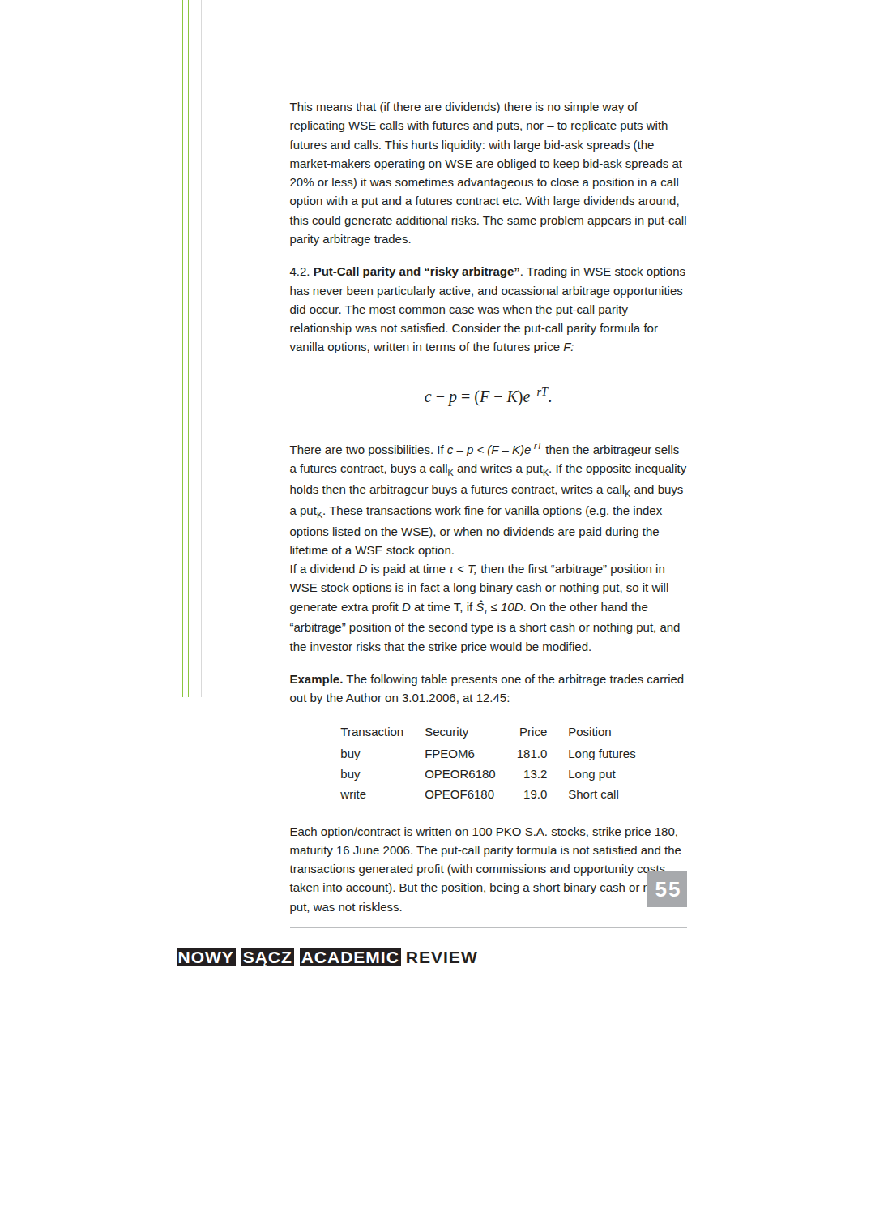This means that (if there are dividends) there is no simple way of replicating WSE calls with futures and puts, nor – to replicate puts with futures and calls. This hurts liquidity: with large bid-ask spreads (the market-makers operating on WSE are obliged to keep bid-ask spreads at 20% or less) it was sometimes advantageous to close a position in a call option with a put and a futures contract etc. With large dividends around, this could generate additional risks. The same problem appears in put-call parity arbitrage trades.
4.2. Put-Call parity and “risky arbitrage”. Trading in WSE stock options has never been particularly active, and ocassional arbitrage opportunities did occur. The most common case was when the put-call parity relationship was not satisfied. Consider the put-call parity formula for vanilla options, written in terms of the futures price F:
c − p = (F − K)e−rT.
There are two possibilities. If c – p < (F – K)e-rT then the arbitrageur sells a futures contract, buys a callK and writes a putK. If the opposite inequality holds then the arbitrageur buys a futures contract, writes a callK and buys a putK. These transactions work fine for vanilla options (e.g. the index options listed on the WSE), or when no dividends are paid during the lifetime of a WSE stock option.
If a dividend D is paid at time τ < T, then the first “arbitrage” position in WSE stock options is in fact a long binary cash or nothing put, so it will generate extra profit D at time T, if Ŝτ ≤ 10D. On the other hand the “arbitrage” position of the second type is a short cash or nothing put, and the investor risks that the strike price would be modified.
Example. The following table presents one of the arbitrage trades carried out by the Author on 3.01.2006, at 12.45:
| Transaction | Security | Price | Position |
| --- | --- | --- | --- |
| buy | FPEOM6 | 181.0 | Long futures |
| buy | OPEOR6180 | 13.2 | Long put |
| write | OPEOF6180 | 19.0 | Short call |
Each option/contract is written on 100 PKO S.A. stocks, strike price 180, maturity 16 June 2006. The put-call parity formula is not satisfied and the transactions generated profit (with commissions and opportunity costs taken into account). But the position, being a short binary cash or nothing put, was not riskless.
55
NOWY SĄCZ ACADEMIC REVIEW